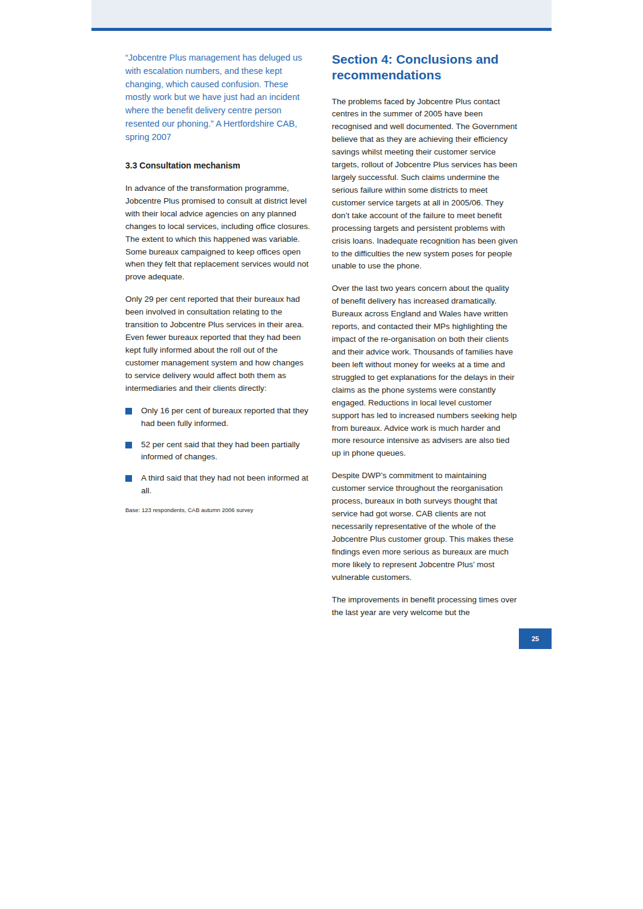“Jobcentre Plus management has deluged us with escalation numbers, and these kept changing, which caused confusion. These mostly work but we have just had an incident where the benefit delivery centre person resented our phoning.” A Hertfordshire CAB, spring 2007
3.3 Consultation mechanism
In advance of the transformation programme, Jobcentre Plus promised to consult at district level with their local advice agencies on any planned changes to local services, including office closures. The extent to which this happened was variable. Some bureaux campaigned to keep offices open when they felt that replacement services would not prove adequate.
Only 29 per cent reported that their bureaux had been involved in consultation relating to the transition to Jobcentre Plus services in their area. Even fewer bureaux reported that they had been kept fully informed about the roll out of the customer management system and how changes to service delivery would affect both them as intermediaries and their clients directly:
Only 16 per cent of bureaux reported that they had been fully informed.
52 per cent said that they had been partially informed of changes.
A third said that they had not been informed at all.
Base: 123 respondents, CAB autumn 2006 survey
Section 4: Conclusions and recommendations
The problems faced by Jobcentre Plus contact centres in the summer of 2005 have been recognised and well documented. The Government believe that as they are achieving their efficiency savings whilst meeting their customer service targets, rollout of Jobcentre Plus services has been largely successful. Such claims undermine the serious failure within some districts to meet customer service targets at all in 2005/06. They don’t take account of the failure to meet benefit processing targets and persistent problems with crisis loans. Inadequate recognition has been given to the difficulties the new system poses for people unable to use the phone.
Over the last two years concern about the quality of benefit delivery has increased dramatically. Bureaux across England and Wales have written reports, and contacted their MPs highlighting the impact of the re-organisation on both their clients and their advice work. Thousands of families have been left without money for weeks at a time and struggled to get explanations for the delays in their claims as the phone systems were constantly engaged. Reductions in local level customer support has led to increased numbers seeking help from bureaux. Advice work is much harder and more resource intensive as advisers are also tied up in phone queues.
Despite DWP’s commitment to maintaining customer service throughout the reorganisation process, bureaux in both surveys thought that service had got worse. CAB clients are not necessarily representative of the whole of the Jobcentre Plus customer group. This makes these findings even more serious as bureaux are much more likely to represent Jobcentre Plus’ most vulnerable customers.
The improvements in benefit processing times over the last year are very welcome but the
25